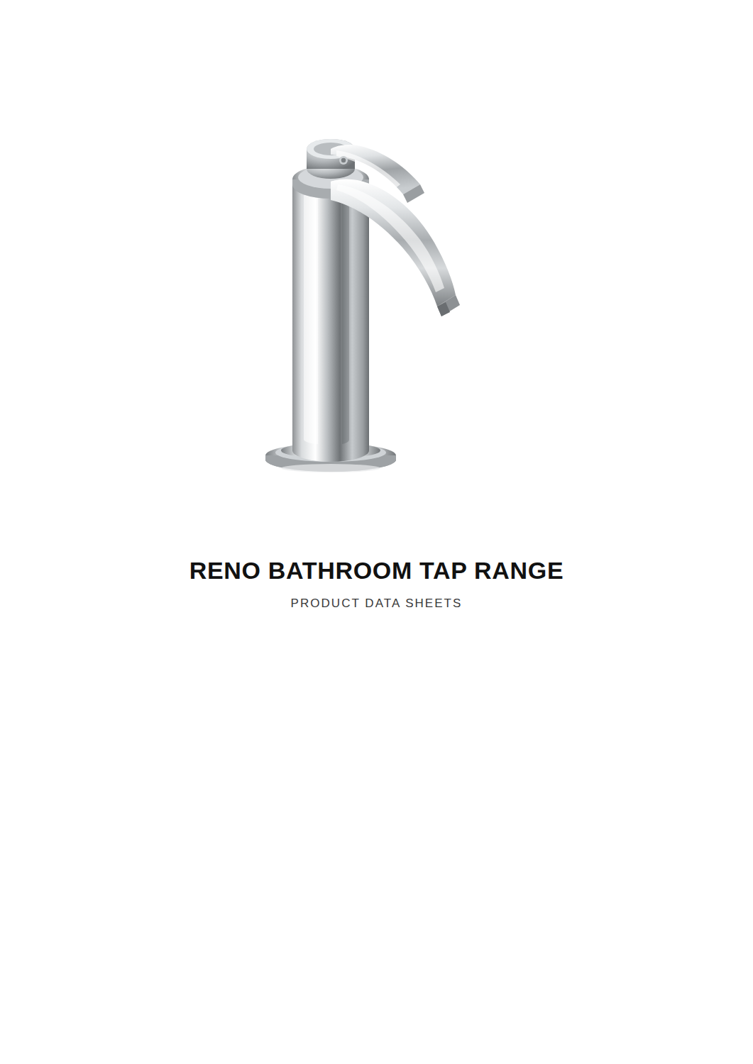Reno basin mixer tap A polished chrome single-lever basin mixer tap with a curved waterfall spout and a cylindrical body on a round base.
Reno Bathroom Tap Range
Product Data Sheets